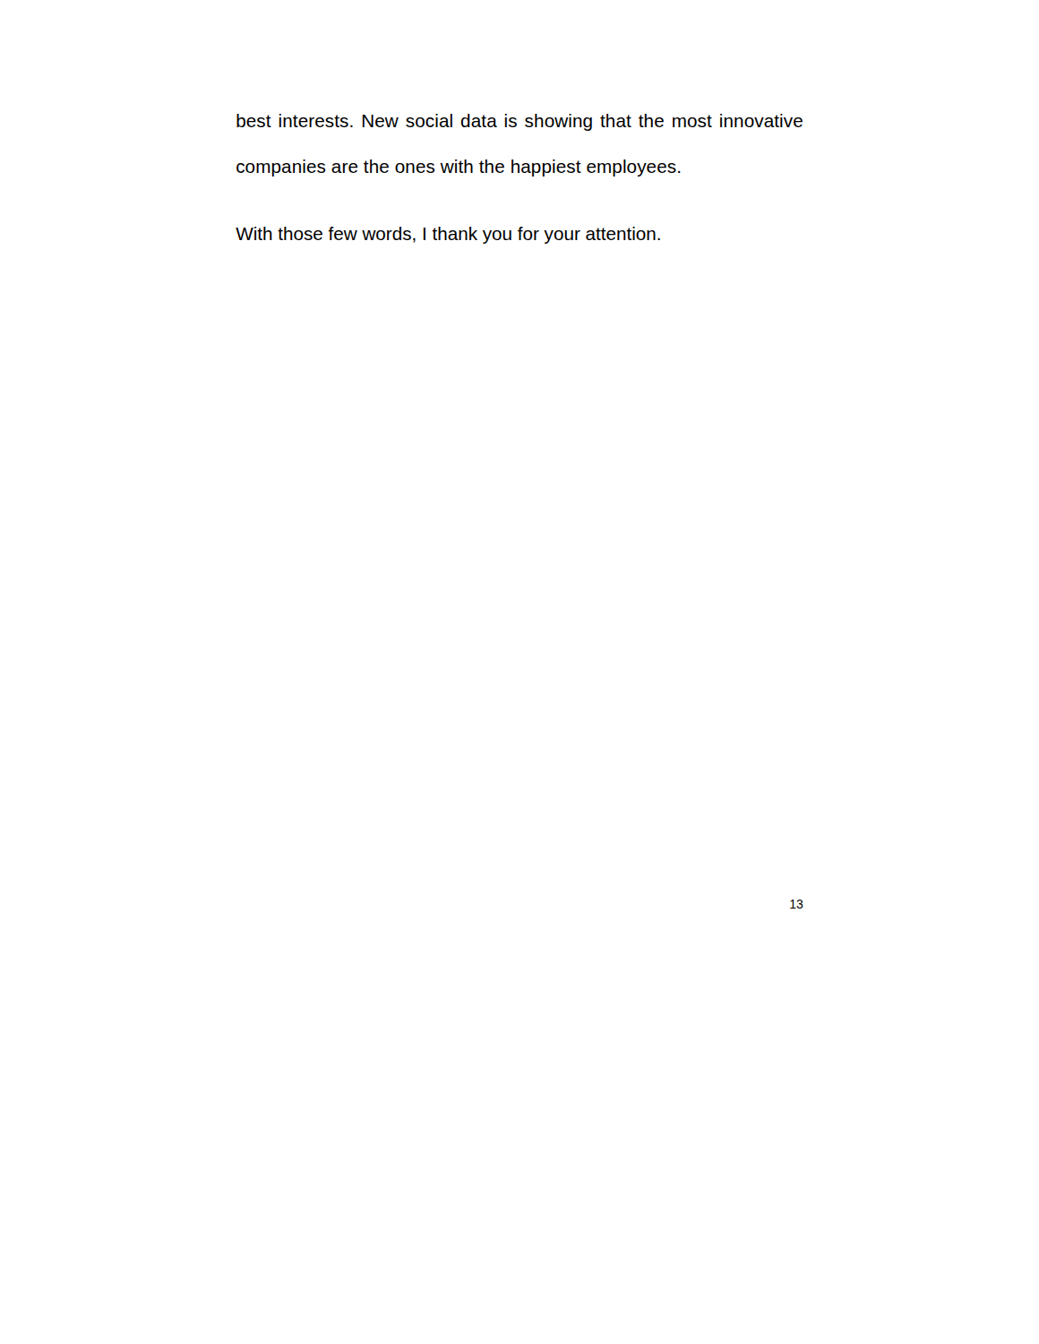best interests. New social data is showing that the most innovative companies are the ones with the happiest employees.
With those few words, I thank you for your attention.
13